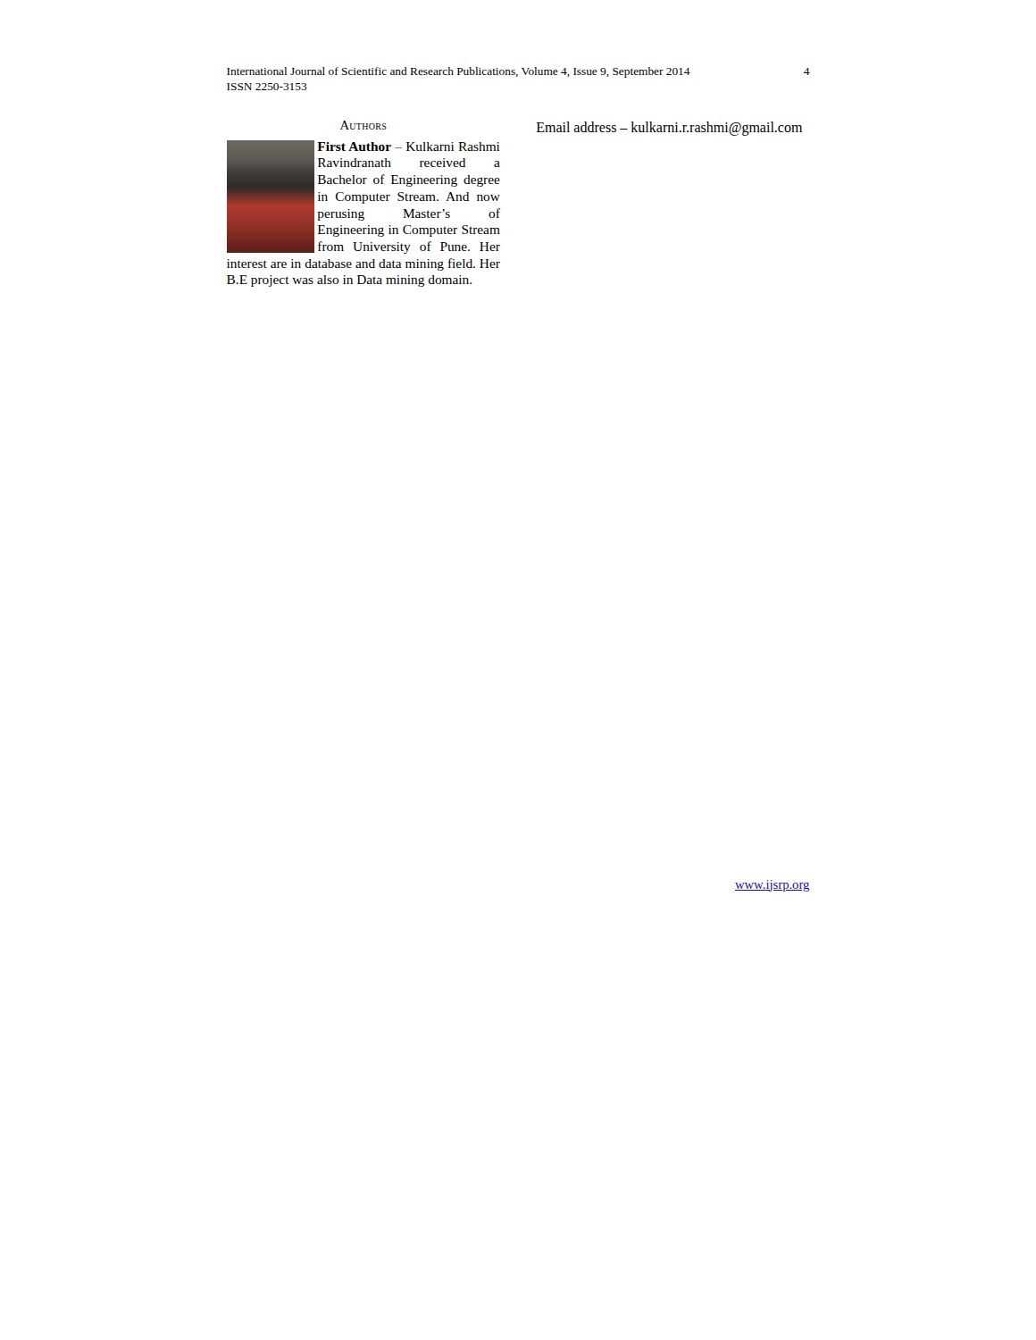International Journal of Scientific and Research Publications, Volume 4, Issue 9, September 2014
ISSN 2250-3153
4
Authors
First Author – Kulkarni Rashmi Ravindranath received a Bachelor of Engineering degree in Computer Stream. And now perusing Master’s of Engineering in Computer Stream from University of Pune. Her interest are in database and data mining field. Her B.E project was also in Data mining domain.
Email address – kulkarni.r.rashmi@gmail.com
www.ijsrp.org